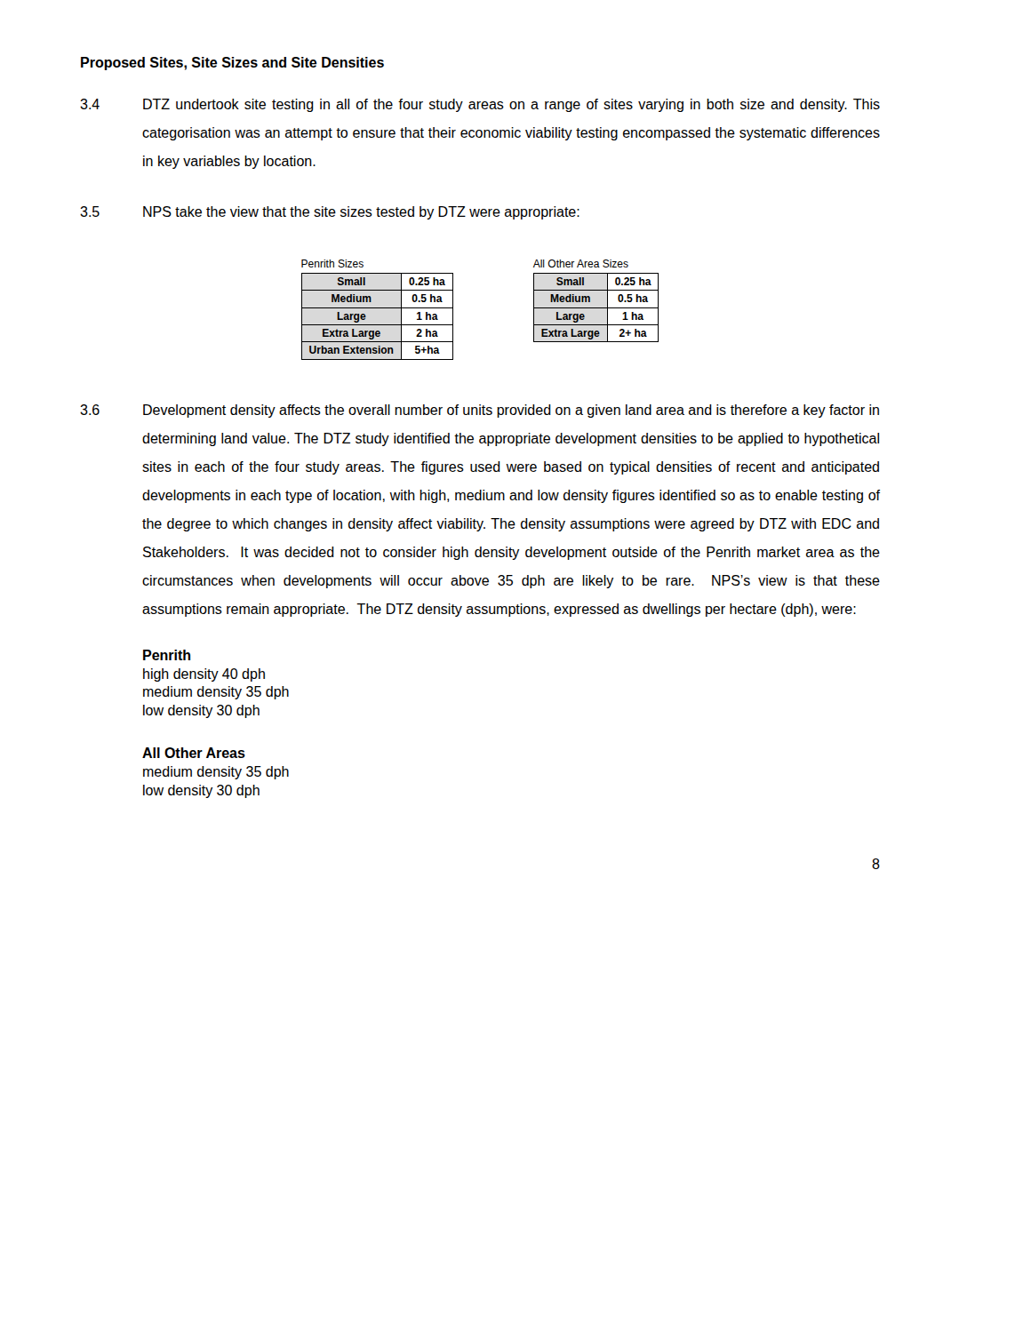Proposed Sites, Site Sizes and Site Densities
3.4
DTZ undertook site testing in all of the four study areas on a range of sites varying in both size and density. This categorisation was an attempt to ensure that their economic viability testing encompassed the systematic differences in key variables by location.
3.5
NPS take the view that the site sizes tested by DTZ were appropriate:
Penrith Sizes
| Small | 0.25 ha |
| Medium | 0.5 ha |
| Large | 1 ha |
| Extra Large | 2 ha |
| Urban Extension | 5+ha |
All Other Area Sizes
| Small | 0.25 ha |
| Medium | 0.5 ha |
| Large | 1 ha |
| Extra Large | 2+ ha |
3.6
Development density affects the overall number of units provided on a given land area and is therefore a key factor in determining land value. The DTZ study identified the appropriate development densities to be applied to hypothetical sites in each of the four study areas. The figures used were based on typical densities of recent and anticipated developments in each type of location, with high, medium and low density figures identified so as to enable testing of the degree to which changes in density affect viability. The density assumptions were agreed by DTZ with EDC and Stakeholders. It was decided not to consider high density development outside of the Penrith market area as the circumstances when developments will occur above 35 dph are likely to be rare. NPS’s view is that these assumptions remain appropriate. The DTZ density assumptions, expressed as dwellings per hectare (dph), were:
Penrith
high density 40 dph
medium density 35 dph
low density 30 dph
All Other Areas
medium density 35 dph
low density 30 dph
8